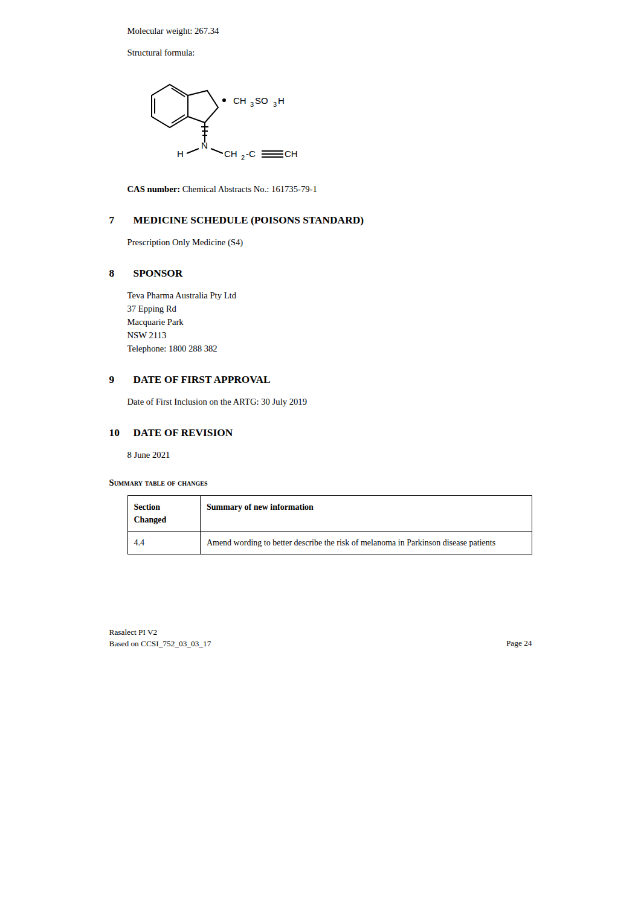Molecular weight: 267.34
Structural formula:
N H CH 2 -C CH CH 3 SO 3 H
CAS number: Chemical Abstracts No.: 161735-79-1
7 MEDICINE SCHEDULE (POISONS STANDARD)
Prescription Only Medicine (S4)
8 SPONSOR
Teva Pharma Australia Pty Ltd
37 Epping Rd
Macquarie Park
NSW 2113
Telephone: 1800 288 382
9 DATE OF FIRST APPROVAL
Date of First Inclusion on the ARTG: 30 July 2019
10 DATE OF REVISION
8 June 2021
Summary table of changes
| Section Changed | Summary of new information |
| --- | --- |
| 4.4 | Amend wording to better describe the risk of melanoma in Parkinson disease patients |
Rasalect PI V2
Based on CCSI_752_03_03_17
Page 24